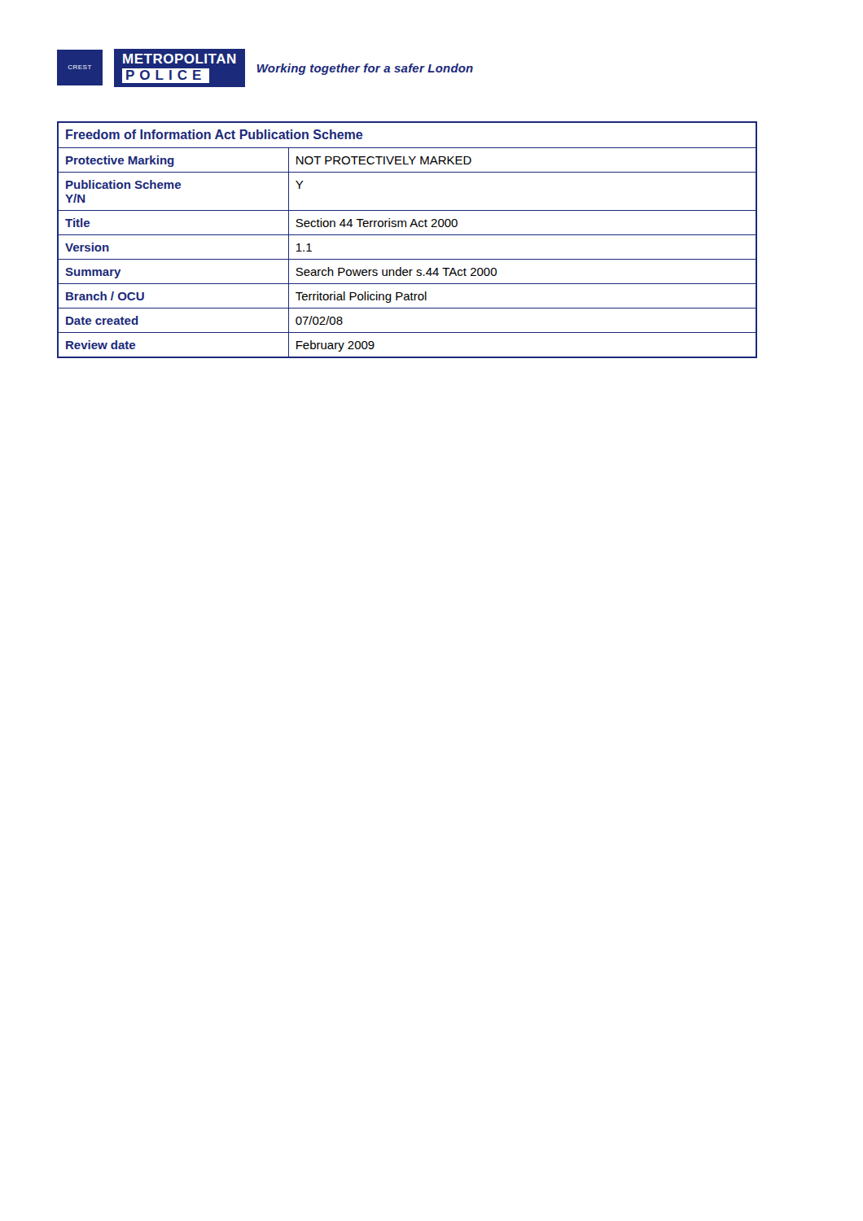CREST
METROPOLITAN
POLICE
Working together for a safer London
| Freedom of Information Act Publication Scheme |
| --- |
| Protective Marking | NOT PROTECTIVELY MARKED |
| Publication Scheme Y/N | Y |
| Title | Section 44 Terrorism Act 2000 |
| Version | 1.1 |
| Summary | Search Powers under s.44 TAct 2000 |
| Branch / OCU | Territorial Policing Patrol |
| Date created | 07/02/08 |
| Review date | February 2009 |